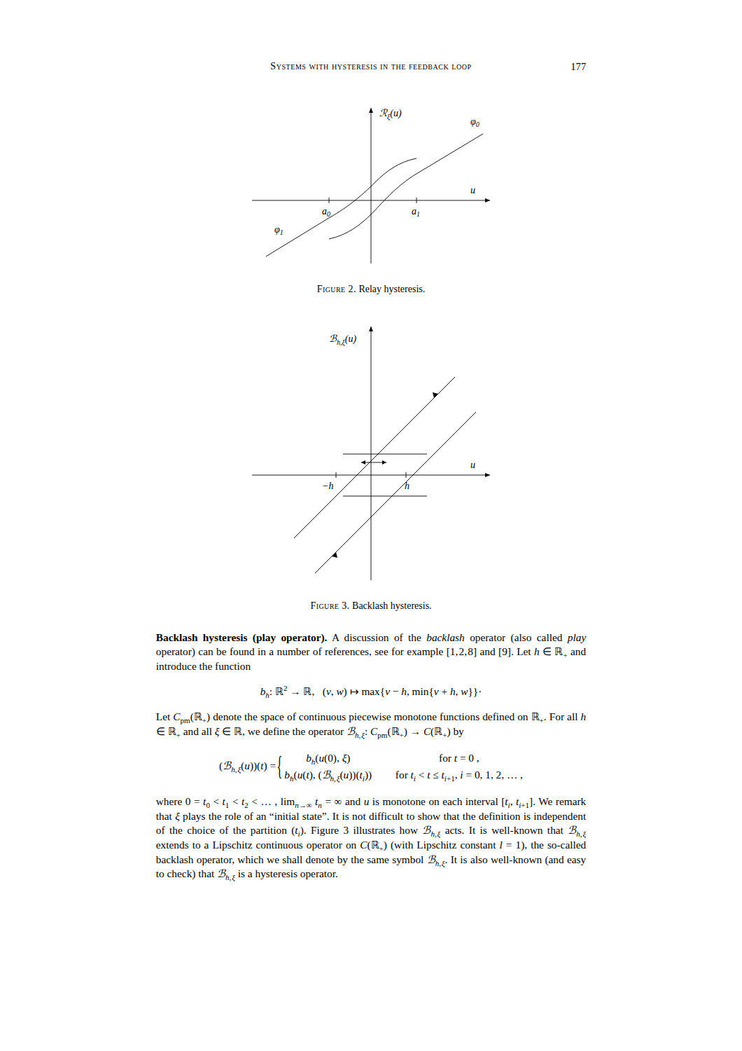Systems with hysteresis in the feedback loop 177
ℛξ(u) φ0 φ1 u a0 a1
Figure 2. Relay hysteresis.
ℬh,ξ(u) u −h h
Figure 3. Backlash hysteresis.
Backlash hysteresis (play operator). A discussion of the backlash operator (also called play operator) can be found in a number of references, see for example [1, 2, 8] and [9]. Let h ∈ ℝ+ and introduce the function
bh: ℝ2 → ℝ, (v, w) ↦ max{v − h, min{v + h, w}}·
Let Cpm(ℝ+) denote the space of continuous piecewise monotone functions defined on ℝ+. For all h ∈ ℝ+ and all ξ ∈ ℝ, we define the operator ℬh, ξ: Cpm(ℝ+) → C(ℝ+) by
(ℬh, ξ(u))(t) = {
| b h ( u (0), ξ ) | for t = 0 , |
| b h ( u ( t ), ( ℬ h, ξ ( u ))( t i )) | for t i < t ≤ t i +1 , i = 0, 1, 2, … , |
where 0 = t0 < t1 < t2 < … , limn→∞ tn = ∞ and u is monotone on each interval [ti, ti+1]. We remark that ξ plays the role of an “initial state”. It is not difficult to show that the definition is independent of the choice of the partition (ti). Figure 3 illustrates how ℬh, ξ acts. It is well-known that ℬh, ξ extends to a Lipschitz continuous operator on C(ℝ+) (with Lipschitz constant l = 1), the so-called backlash operator, which we shall denote by the same symbol ℬh, ξ. It is also well-known (and easy to check) that ℬh, ξ is a hysteresis operator.